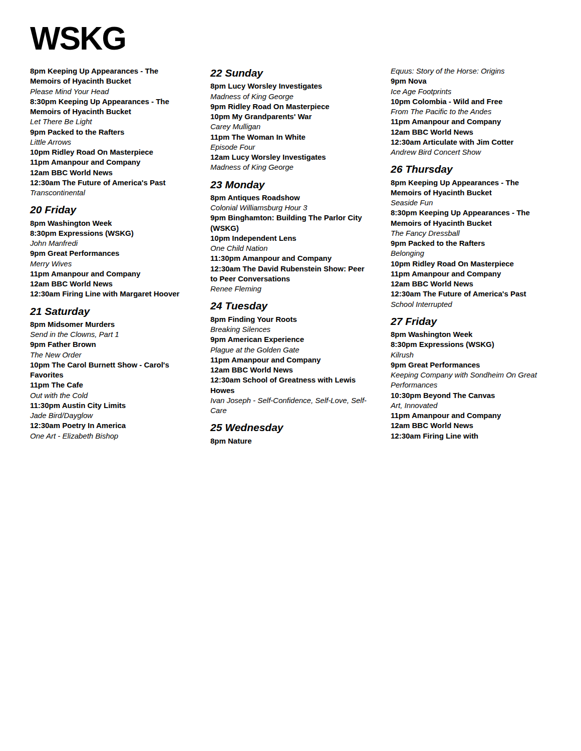WSKG
8pm Keeping Up Appearances - The Memoirs of Hyacinth Bucket
Please Mind Your Head
8:30pm Keeping Up Appearances - The Memoirs of Hyacinth Bucket
Let There Be Light
9pm Packed to the Rafters
Little Arrows
10pm Ridley Road On Masterpiece
11pm Amanpour and Company
12am BBC World News
12:30am The Future of America's Past
Transcontinental
20 Friday
8pm Washington Week
8:30pm Expressions (WSKG)
John Manfredi
9pm Great Performances
Merry Wives
11pm Amanpour and Company
12am BBC World News
12:30am Firing Line with Margaret Hoover
21 Saturday
8pm Midsomer Murders
Send in the Clowns, Part 1
9pm Father Brown
The New Order
10pm The Carol Burnett Show - Carol's Favorites
11pm The Cafe
Out with the Cold
11:30pm Austin City Limits
Jade Bird/Dayglow
12:30am Poetry In America
One Art - Elizabeth Bishop
22 Sunday
8pm Lucy Worsley Investigates
Madness of King George
9pm Ridley Road On Masterpiece
10pm My Grandparents' War
Carey Mulligan
11pm The Woman In White
Episode Four
12am Lucy Worsley Investigates
Madness of King George
23 Monday
8pm Antiques Roadshow
Colonial Williamsburg Hour 3
9pm Binghamton: Building The Parlor City (WSKG)
10pm Independent Lens
One Child Nation
11:30pm Amanpour and Company
12:30am The David Rubenstein Show: Peer to Peer Conversations
Renee Fleming
24 Tuesday
8pm Finding Your Roots
Breaking Silences
9pm American Experience
Plague at the Golden Gate
11pm Amanpour and Company
12am BBC World News
12:30am School of Greatness with Lewis Howes
Ivan Joseph - Self-Confidence, Self-Love, Self-Care
25 Wednesday
8pm Nature
Equus: Story of the Horse: Origins
9pm Nova
Ice Age Footprints
10pm Colombia - Wild and Free
From The Pacific to the Andes
11pm Amanpour and Company
12am BBC World News
12:30am Articulate with Jim Cotter
Andrew Bird Concert Show
26 Thursday
8pm Keeping Up Appearances - The Memoirs of Hyacinth Bucket
Seaside Fun
8:30pm Keeping Up Appearances - The Memoirs of Hyacinth Bucket
The Fancy Dressball
9pm Packed to the Rafters
Belonging
10pm Ridley Road On Masterpiece
11pm Amanpour and Company
12am BBC World News
12:30am The Future of America's Past
School Interrupted
27 Friday
8pm Washington Week
8:30pm Expressions (WSKG)
Kilrush
9pm Great Performances
Keeping Company with Sondheim On Great Performances
10:30pm Beyond The Canvas
Art, Innovated
11pm Amanpour and Company
12am BBC World News
12:30am Firing Line with